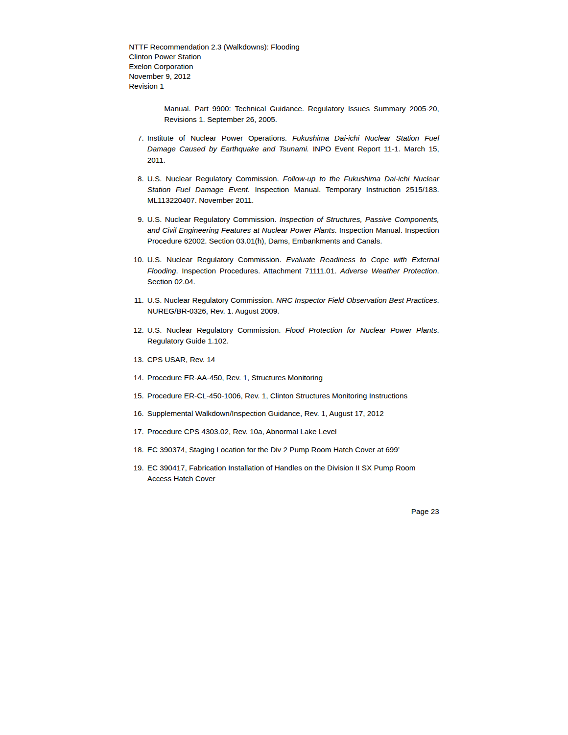NTTF Recommendation 2.3 (Walkdowns): Flooding
Clinton Power Station
Exelon Corporation
November 9, 2012
Revision 1
Manual. Part 9900: Technical Guidance. Regulatory Issues Summary 2005-20, Revisions 1. September 26, 2005.
7. Institute of Nuclear Power Operations. Fukushima Dai-ichi Nuclear Station Fuel Damage Caused by Earthquake and Tsunami. INPO Event Report 11-1. March 15, 2011.
8. U.S. Nuclear Regulatory Commission. Follow-up to the Fukushima Dai-ichi Nuclear Station Fuel Damage Event. Inspection Manual. Temporary Instruction 2515/183. ML113220407. November 2011.
9. U.S. Nuclear Regulatory Commission. Inspection of Structures, Passive Components, and Civil Engineering Features at Nuclear Power Plants. Inspection Manual. Inspection Procedure 62002. Section 03.01(h), Dams, Embankments and Canals.
10. U.S. Nuclear Regulatory Commission. Evaluate Readiness to Cope with External Flooding. Inspection Procedures. Attachment 71111.01. Adverse Weather Protection. Section 02.04.
11. U.S. Nuclear Regulatory Commission. NRC Inspector Field Observation Best Practices. NUREG/BR-0326, Rev. 1. August 2009.
12. U.S. Nuclear Regulatory Commission. Flood Protection for Nuclear Power Plants. Regulatory Guide 1.102.
13. CPS USAR, Rev. 14
14. Procedure ER-AA-450, Rev. 1, Structures Monitoring
15. Procedure ER-CL-450-1006, Rev. 1, Clinton Structures Monitoring Instructions
16. Supplemental Walkdown/Inspection Guidance, Rev. 1, August 17, 2012
17. Procedure CPS 4303.02, Rev. 10a, Abnormal Lake Level
18. EC 390374, Staging Location for the Div 2 Pump Room Hatch Cover at 699’
19. EC 390417, Fabrication Installation of Handles on the Division II SX Pump Room Access Hatch Cover
Page 23